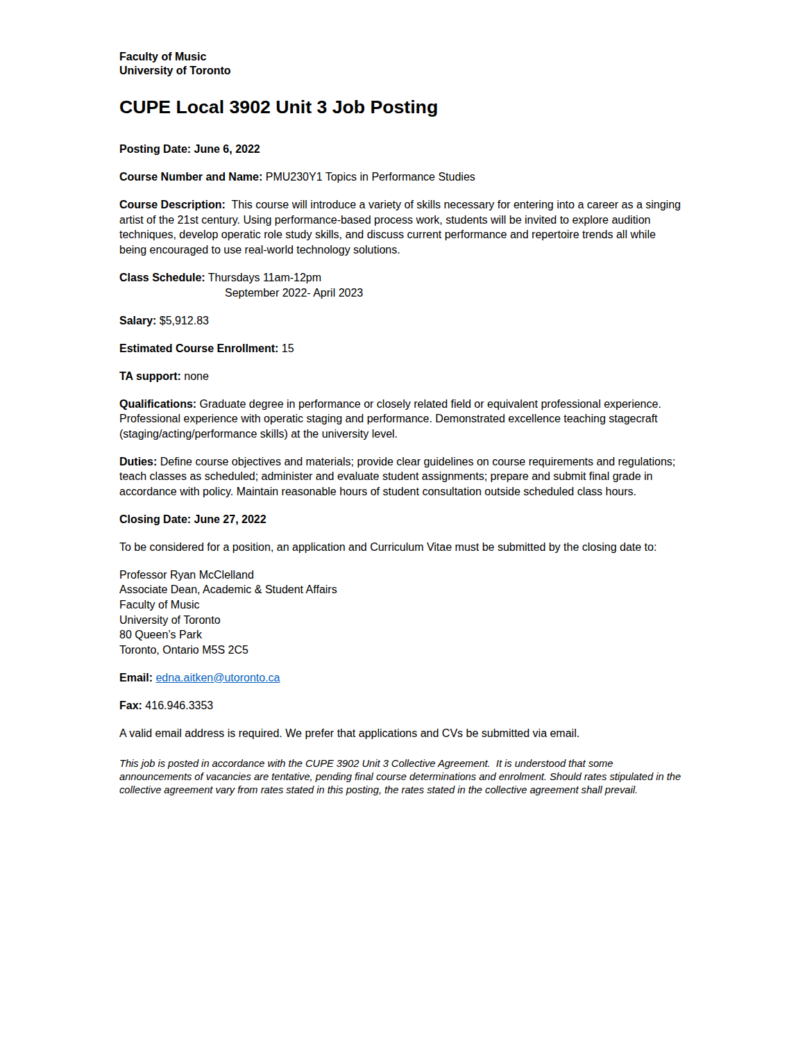Faculty of Music
University of Toronto
CUPE Local 3902 Unit 3 Job Posting
Posting Date: June 6, 2022
Course Number and Name: PMU230Y1 Topics in Performance Studies
Course Description: This course will introduce a variety of skills necessary for entering into a career as a singing artist of the 21st century. Using performance-based process work, students will be invited to explore audition techniques, develop operatic role study skills, and discuss current performance and repertoire trends all while being encouraged to use real-world technology solutions.
Class Schedule: Thursdays 11am-12pm September 2022- April 2023
Salary: $5,912.83
Estimated Course Enrollment: 15
TA support: none
Qualifications: Graduate degree in performance or closely related field or equivalent professional experience. Professional experience with operatic staging and performance. Demonstrated excellence teaching stagecraft (staging/acting/performance skills) at the university level.
Duties: Define course objectives and materials; provide clear guidelines on course requirements and regulations; teach classes as scheduled; administer and evaluate student assignments; prepare and submit final grade in accordance with policy. Maintain reasonable hours of student consultation outside scheduled class hours.
Closing Date: June 27, 2022
To be considered for a position, an application and Curriculum Vitae must be submitted by the closing date to:
Professor Ryan McClelland
Associate Dean, Academic & Student Affairs
Faculty of Music
University of Toronto
80 Queen’s Park
Toronto, Ontario M5S 2C5
Email: edna.aitken@utoronto.ca
Fax: 416.946.3353
A valid email address is required. We prefer that applications and CVs be submitted via email.
This job is posted in accordance with the CUPE 3902 Unit 3 Collective Agreement. It is understood that some announcements of vacancies are tentative, pending final course determinations and enrolment. Should rates stipulated in the collective agreement vary from rates stated in this posting, the rates stated in the collective agreement shall prevail.